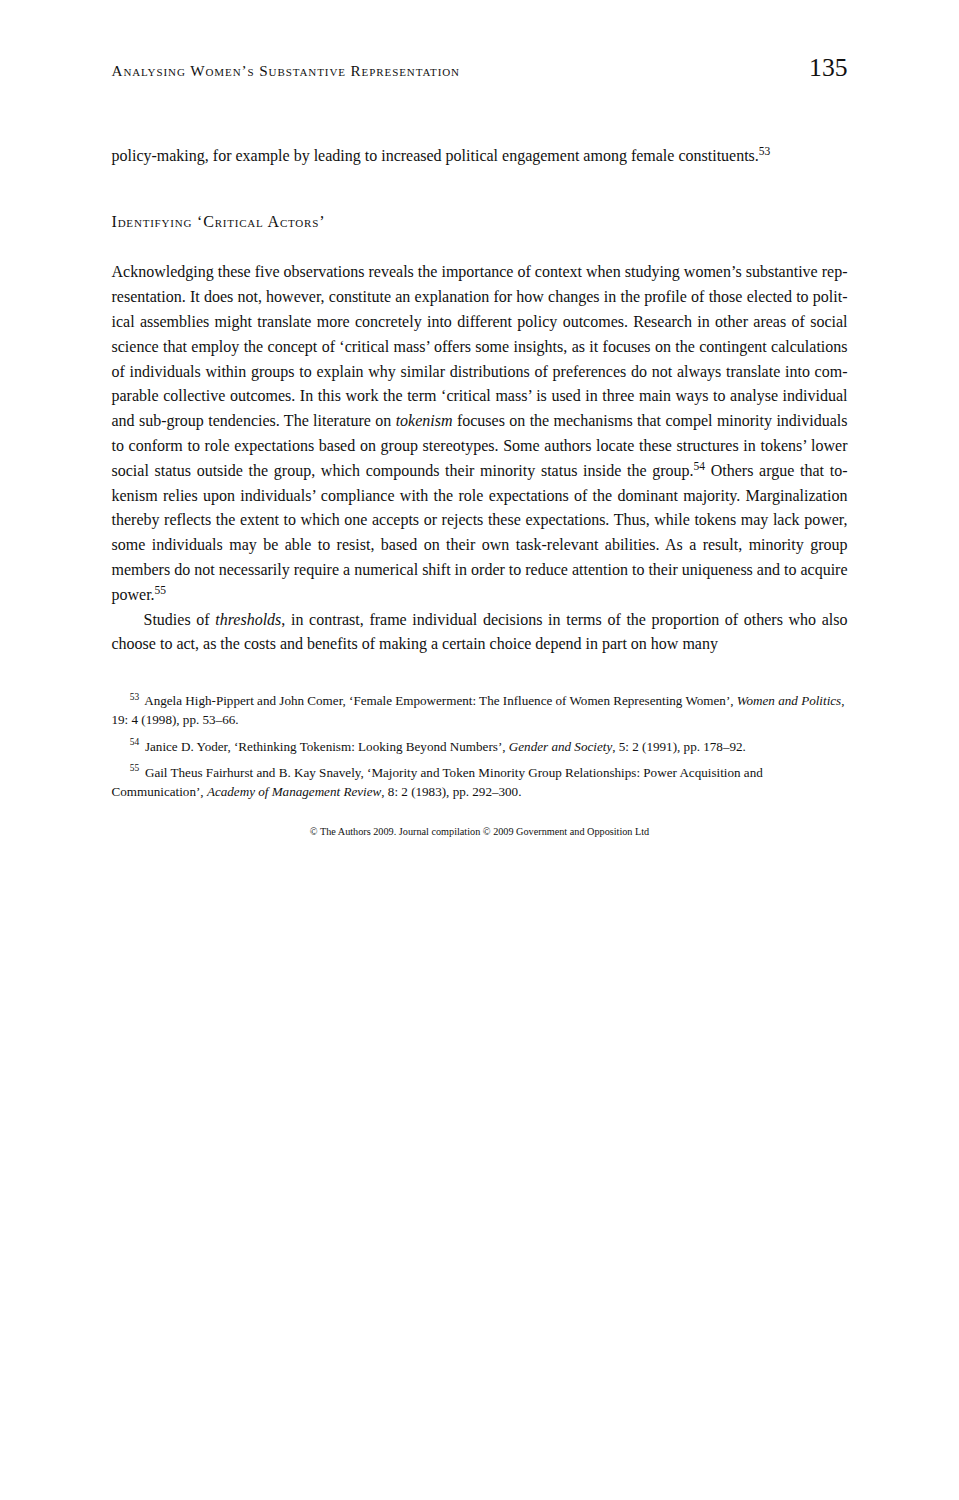Analysing Women’s Substantive Representation
135
policy-making, for example by leading to increased political engagement among female constituents.53
Identifying ‘Critical Actors’
Acknowledging these five observations reveals the importance of context when studying women’s substantive representation. It does not, however, constitute an explanation for how changes in the profile of those elected to political assemblies might translate more concretely into different policy outcomes. Research in other areas of social science that employ the concept of ‘critical mass’ offers some insights, as it focuses on the contingent calculations of individuals within groups to explain why similar distributions of preferences do not always translate into comparable collective outcomes. In this work the term ‘critical mass’ is used in three main ways to analyse individual and sub-group tendencies. The literature on tokenism focuses on the mechanisms that compel minority individuals to conform to role expectations based on group stereotypes. Some authors locate these structures in tokens’ lower social status outside the group, which compounds their minority status inside the group.54 Others argue that tokenism relies upon individuals’ compliance with the role expectations of the dominant majority. Marginalization thereby reflects the extent to which one accepts or rejects these expectations. Thus, while tokens may lack power, some individuals may be able to resist, based on their own task-relevant abilities. As a result, minority group members do not necessarily require a numerical shift in order to reduce attention to their uniqueness and to acquire power.55
Studies of thresholds, in contrast, frame individual decisions in terms of the proportion of others who also choose to act, as the costs and benefits of making a certain choice depend in part on how many
53 Angela High-Pippert and John Comer, ‘Female Empowerment: The Influence of Women Representing Women’, Women and Politics, 19: 4 (1998), pp. 53–66.
54 Janice D. Yoder, ‘Rethinking Tokenism: Looking Beyond Numbers’, Gender and Society, 5: 2 (1991), pp. 178–92.
55 Gail Theus Fairhurst and B. Kay Snavely, ‘Majority and Token Minority Group Relationships: Power Acquisition and Communication’, Academy of Management Review, 8: 2 (1983), pp. 292–300.
© The Authors 2009. Journal compilation © 2009 Government and Opposition Ltd